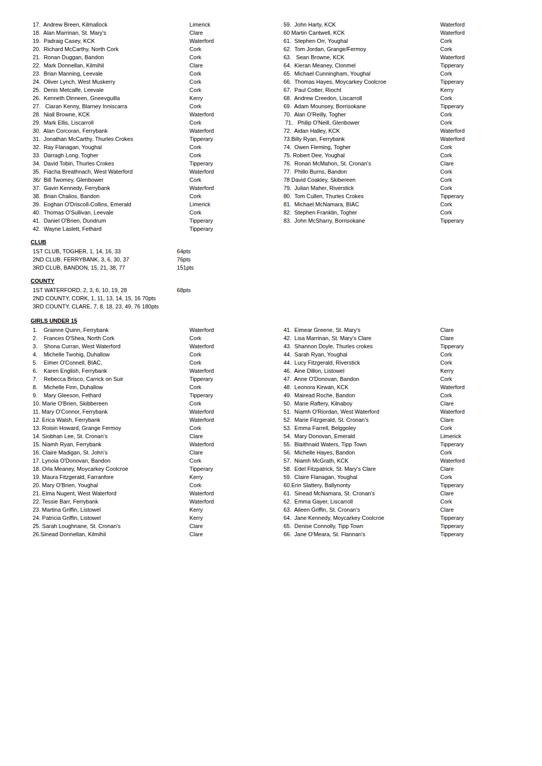| 17. Andrew Breen, Kilmallock | Limerick | | 59. John Harty, KCK | Waterford |
| 18. Alan Marrinan, St. Mary's | Clare | | 60 Martin Cantwell, KCK | Waterford |
| 19. Padraig Casey, KCK | Waterford | | 61. Stephen Orr, Youghal | Cork |
| 20. Richard McCarthy, North Cork | Cork | | 62. Tom Jordan, Grange/Fermoy | Cork |
| 21. Ronan Duggan, Bandon | Cork | | 63. Sean Browne, KCK | Waterford |
| 22. Mark Donnellan, Kilmihil | Clare | | 64. Kieran Meaney, Clonmel | Tipperary |
| 23. Brian Manning, Leevale | Cork | | 65. Michael Cunningham, Youghal | Cork |
| 24. Oliver Lynch, West Muskerry | Cork | | 66. Thomas Hayes, Moycarkey Coolcroe | Tipperary |
| 25. Denis Metcalfe, Leevale | Cork | | 67. Paul Cotter, Riocht | Kerry |
| 26. Kenneth Dinneen, Gneevguilla | Kerry | | 68. Andrew Creedon, Liscarroll | Cork |
| 27. Ciaran Kenny, Blarney Inniscarra | Cork | | 69. Adam Mounsey, Borrisokane | Tipperary |
| 28. Niall Browne, KCK | Waterford | | 70. Alan O'Reilly, Togher | Cork |
| 29. Mark Ellis, Liscarroll | Cork | | 71. Philip O'Neill, Glenbower | Cork |
| 30. Alan Corcoran, Ferrybank | Waterford | | 72. Aidan Halley, KCK | Waterford |
| 31. Jonathan McCarthy, Thurles Crokes | Tipperary | | 73.Billy Ryan, Ferrybank | Waterford |
| 32. Ray Flanagan, Youghal | Cork | | 74. Owen Fleming, Togher | Cork |
| 33. Darragh Long, Togher | Cork | | 75. Robert Dee, Youghal | Cork |
| 34. David Tobin, Thurles Crokes | Tipperary | | 76. Ronan McMahon, St. Cronan's | Clare |
| 35. Fiacha Breathnach, West Waterford | Waterford | | 77. Phillo Burns, Bandon | Cork |
| 36/ Bill Twomey, Glenbower | Cork | | 78 David Coakley, Skibereen | Cork |
| 37. Gavin Kennedy, Ferrybank | Waterford | | 79. Julian Maher, Riverstick | Cork |
| 38. Brian Chalios, Bandon | Cork | | 80. Tom Cullen, Thurles Crokes | Tipperary |
| 39. Eoghan O'Driscoll-Collins, Emerald | Limerick | | 81. Michael McNamara, BIAC | Cork |
| 40. Thomas O'Sullivan, Leevale | Cork | | 82. Stephen Franklin, Togher | Cork |
| 41. Daniel O'Brien, Dundrum | Tipperary | | 83. John McSharry, Borrisokane | Tipperary |
| 42. Wayne Laslett, Fethard | Tipperary | | | |
CLUB
| 1ST CLUB, TOGHER, 1, 14, 16, 33 | 64pts | | | |
| 2ND CLUB, FERRYBANK, 3, 6, 30, 37 | 76pts | | | |
| 3RD CLUB, BANDON, 15, 21, 38, 77 | 151pts | | | |
COUNTY
| 1ST WATERFORD, 2, 3, 6, 10, 19, 28 | 68pts | | | |
| 2ND COUNTY, CORK, 1, 11, 13, 14, 15, 16 70pts | | | | |
| 3RD COUNTY, CLARE, 7, 8, 18, 23, 49, 76 180pts | | | | |
GIRLS UNDER 15
| 1. Grainne Quinn, Ferrybank | Waterford | | 41. Eimear Greene, St. Mary's | Clare |
| 2. Frances O'Shea, North Cork | Cork | | 42. Lisa Marrinan, St. Mary's Clare | Clare |
| 3. Shona Curran, West Waterford | Waterford | | 43. Shannon Doyle, Thurles crokes | Tipperary |
| 4. Michelle Twohig, Duhallow | Cork | | 44. Sarah Ryan, Youghal | Cork |
| 5. Eimer O'Connell, BIAC, | Cork | | 44. Lucy Fitzgerald, Riverstick | Cork |
| 6. Karen English, Ferrybank | Waterford | | 46. Aine Dillon, Listowel | Kerry |
| 7. Rebecca Brisco, Carrick on Suir | Tipperary | | 47. Anne O'Donovan, Bandon | Cork |
| 8. Michelle Finn, Duhallow | Cork | | 48. Leonora Kirwan, KCK | Waterford |
| 9. Mary Gleeson, Fethard | Tipperary | | 49. Mairead Roche, Bandon | Cork |
| 10. Marie O'Brien, Skibbereen | Cork | | 50. Marie Raftery, Kilnaboy | Clare |
| 11. Mary O'Connor, Ferrybank | Waterford | | 51. Niamh O'Riordan, West Waterford | Waterford |
| 12. Erica Walsh, Ferrybank | Waterford | | 52. Marie Fitzgerald, St. Cronan's | Clare |
| 13. Roisin Howard, Grange Fermoy | Cork | | 53. Emma Farrell, Belggoley | Cork |
| 14. Siobhan Lee, St. Cronan's | Clare | | 54. Mary Donovan, Emerald | Limerick |
| 15. Niamh Ryan, Ferrybank | Waterford | | 55. Blaithnaid Waters, Tipp Town | Tipperary |
| 16. Claire Madigan, St. John's | Clare | | 56. Michelle Hayes, Bandon | Cork |
| 17. Lynoia O'Donovan, Bandon | Cork | | 57. Niamh McGrath, KCK | Waterford |
| 18. Orla Meaney, Moycarkey Coolcroe | Tipperary | | 58. Edel Fitzpatrick, St. Mary's Clare | Clare |
| 19. Maura Fitzgerald, Farranfore | Kerry | | 59. Claire Flanagan, Youghal | Cork |
| 20. Mary O'Brien, Youghal | Cork | | 60.Erin Slattery, Ballynonty | Tipperary |
| 21. Elma Nugent, West Waterford | Waterford | | 61. Sinead McNamara, St. Cronan's | Clare |
| 22. Tessie Barr, Ferrybank | Waterford | | 62. Emma Gayer, Liscarroll | Cork |
| 23. Martina Griffin, Listowel | Kerry | | 63. Aileen Griffin, St. Cronan's | Clare |
| 24. Patricia Griffin, Listowel | Kerry | | 64. Jane Kennedy, Moycarkey Coolcroe | Tipperary |
| 25. Sarah Loughnane, St. Cronan's | Clare | | 65. Denise Connolly, Tipp Town | Tipperary |
| 26.Sinead Donnellan, Kilmihil | Clare | | 66. Jane O'Meara, St. Flannan's | Tipperary |